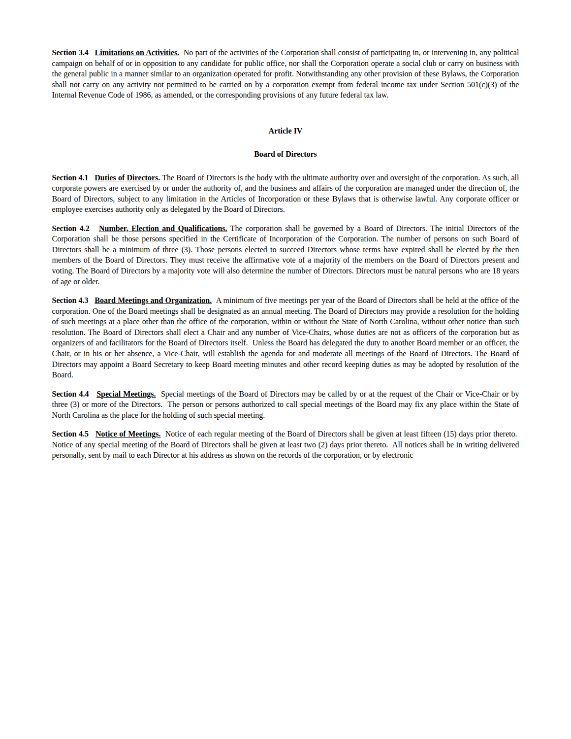Section 3.4 Limitations on Activities. No part of the activities of the Corporation shall consist of participating in, or intervening in, any political campaign on behalf of or in opposition to any candidate for public office, nor shall the Corporation operate a social club or carry on business with the general public in a manner similar to an organization operated for profit. Notwithstanding any other provision of these Bylaws, the Corporation shall not carry on any activity not permitted to be carried on by a corporation exempt from federal income tax under Section 501(c)(3) of the Internal Revenue Code of 1986, as amended, or the corresponding provisions of any future federal tax law.
Article IV
Board of Directors
Section 4.1 Duties of Directors. The Board of Directors is the body with the ultimate authority over and oversight of the corporation. As such, all corporate powers are exercised by or under the authority of, and the business and affairs of the corporation are managed under the direction of, the Board of Directors, subject to any limitation in the Articles of Incorporation or these Bylaws that is otherwise lawful. Any corporate officer or employee exercises authority only as delegated by the Board of Directors.
Section 4.2 Number, Election and Qualifications. The corporation shall be governed by a Board of Directors. The initial Directors of the Corporation shall be those persons specified in the Certificate of Incorporation of the Corporation. The number of persons on such Board of Directors shall be a minimum of three (3). Those persons elected to succeed Directors whose terms have expired shall be elected by the then members of the Board of Directors. They must receive the affirmative vote of a majority of the members on the Board of Directors present and voting. The Board of Directors by a majority vote will also determine the number of Directors. Directors must be natural persons who are 18 years of age or older.
Section 4.3 Board Meetings and Organization. A minimum of five meetings per year of the Board of Directors shall be held at the office of the corporation. One of the Board meetings shall be designated as an annual meeting. The Board of Directors may provide a resolution for the holding of such meetings at a place other than the office of the corporation, within or without the State of North Carolina, without other notice than such resolution. The Board of Directors shall elect a Chair and any number of Vice-Chairs, whose duties are not as officers of the corporation but as organizers of and facilitators for the Board of Directors itself. Unless the Board has delegated the duty to another Board member or an officer, the Chair, or in his or her absence, a Vice-Chair, will establish the agenda for and moderate all meetings of the Board of Directors. The Board of Directors may appoint a Board Secretary to keep Board meeting minutes and other record keeping duties as may be adopted by resolution of the Board.
Section 4.4 Special Meetings. Special meetings of the Board of Directors may be called by or at the request of the Chair or Vice-Chair or by three (3) or more of the Directors. The person or persons authorized to call special meetings of the Board may fix any place within the State of North Carolina as the place for the holding of such special meeting.
Section 4.5 Notice of Meetings. Notice of each regular meeting of the Board of Directors shall be given at least fifteen (15) days prior thereto. Notice of any special meeting of the Board of Directors shall be given at least two (2) days prior thereto. All notices shall be in writing delivered personally, sent by mail to each Director at his address as shown on the records of the corporation, or by electronic